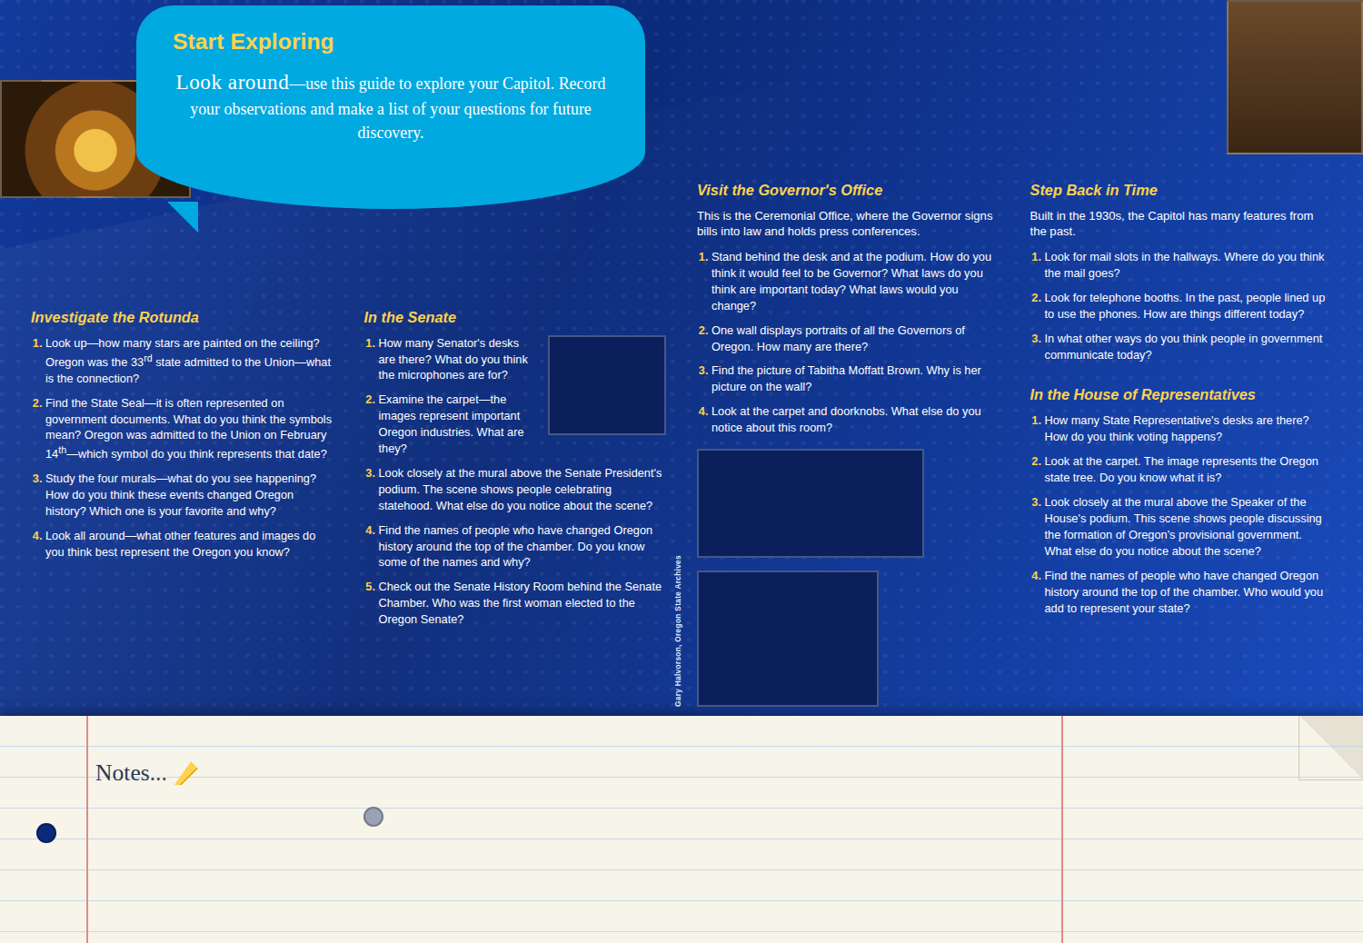Start Exploring
Look around—use this guide to explore your Capitol. Record your observations and make a list of your questions for future discovery.
Investigate the Rotunda
Look up—how many stars are painted on the ceiling? Oregon was the 33rd state admitted to the Union—what is the connection?
Find the State Seal—it is often represented on government documents. What do you think the symbols mean? Oregon was admitted to the Union on February 14th—which symbol do you think represents that date?
Study the four murals—what do you see happening? How do you think these events changed Oregon history? Which one is your favorite and why?
Look all around—what other features and images do you think best represent the Oregon you know?
In the Senate
Gary Halvorson,
Oregon State Archives
How many Senator's desks are there? What do you think the microphones are for?
Examine the carpet—the images represent important Oregon industries. What are they?
Look closely at the mural above the Senate President's podium. The scene shows people celebrating statehood. What else do you notice about the scene?
Find the names of people who have changed Oregon history around the top of the chamber. Do you know some of the names and why?
Check out the Senate History Room behind the Senate Chamber. Who was the first woman elected to the Oregon Senate?
Visit the Governor's Office
This is the Ceremonial Office, where the Governor signs bills into law and holds press conferences.
Stand behind the desk and at the podium. How do you think it would feel to be Governor? What laws do you think are important today? What laws would you change?
One wall displays portraits of all the Governors of Oregon. How many are there?
Find the picture of Tabitha Moffatt Brown. Why is her picture on the wall?
Look at the carpet and doorknobs. What else do you notice about this room?
Gary Halvorson, Oregon State Archives
Step Back in Time
Built in the 1930s, the Capitol has many features from the past.
Look for mail slots in the hallways. Where do you think the mail goes?
Look for telephone booths. In the past, people lined up to use the phones. How are things different today?
In what other ways do you think people in government communicate today?
In the House of Representatives
How many State Representative's desks are there? How do you think voting happens?
Look at the carpet. The image represents the Oregon state tree. Do you know what it is?
Look closely at the mural above the Speaker of the House's podium. This scene shows people discussing the formation of Oregon's provisional government. What else do you notice about the scene?
Find the names of people who have changed Oregon history around the top of the chamber. Who would you add to represent your state?
Notes...